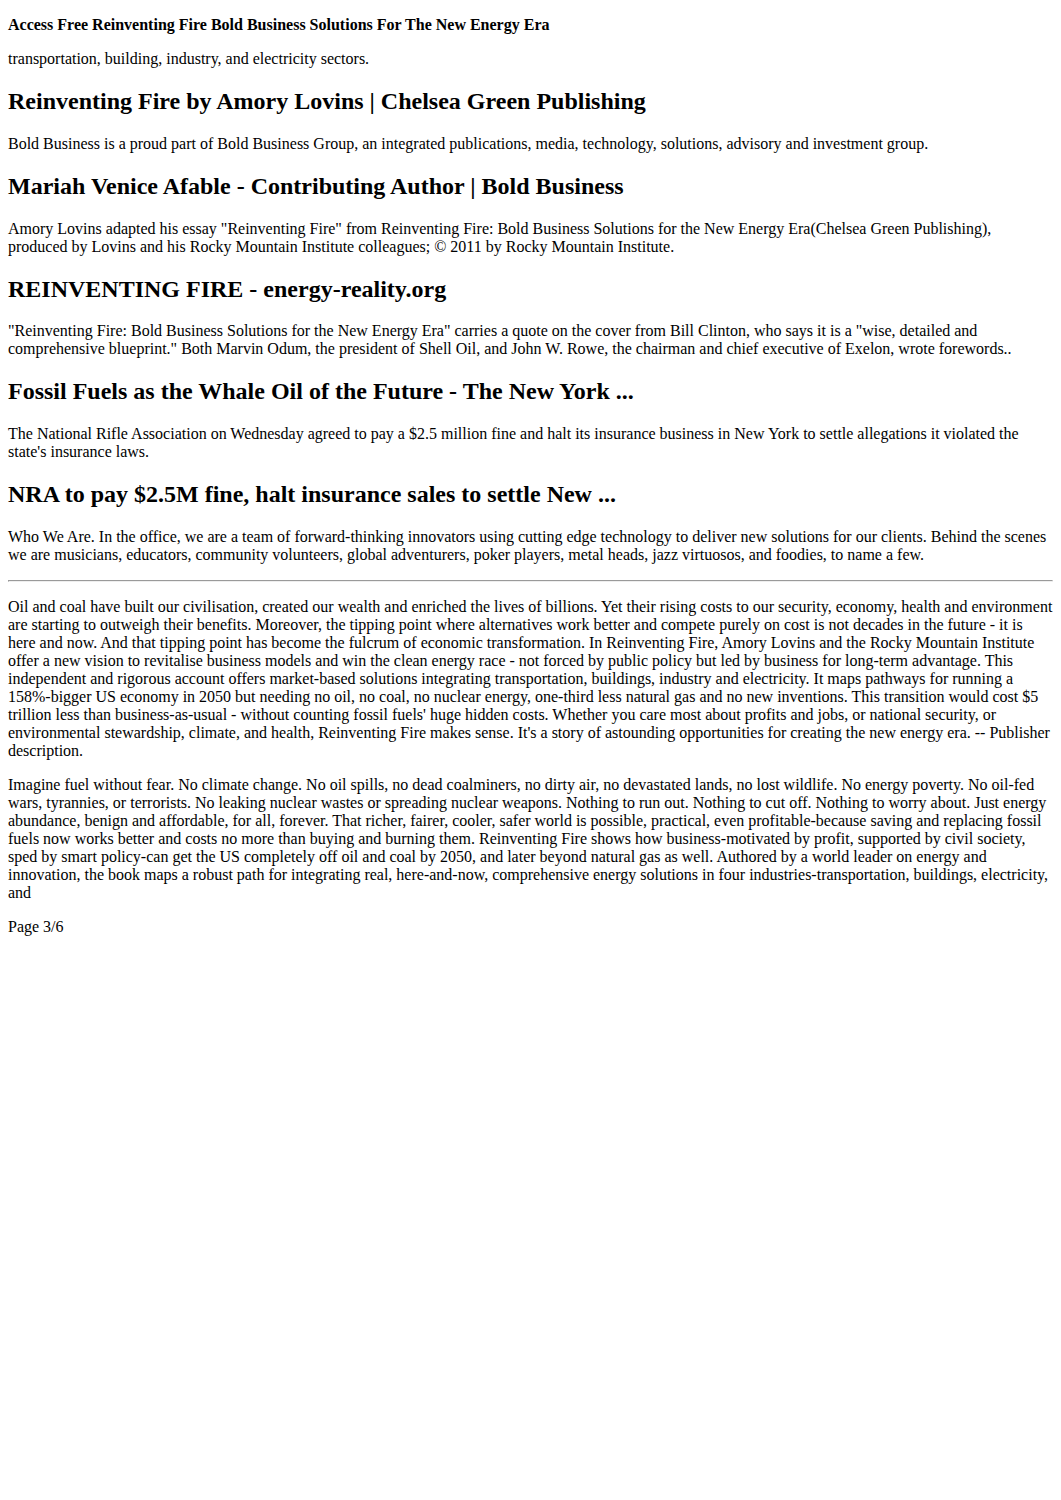Access Free Reinventing Fire Bold Business Solutions For The New Energy Era
transportation, building, industry, and electricity sectors.
Reinventing Fire by Amory Lovins | Chelsea Green Publishing
Bold Business is a proud part of Bold Business Group, an integrated publications, media, technology, solutions, advisory and investment group.
Mariah Venice Afable - Contributing Author | Bold Business
Amory Lovins adapted his essay "Reinventing Fire" from Reinventing Fire: Bold Business Solutions for the New Energy Era(Chelsea Green Publishing), produced by Lovins and his Rocky Mountain Institute colleagues; © 2011 by Rocky Mountain Institute.
REINVENTING FIRE - energy-reality.org
"Reinventing Fire: Bold Business Solutions for the New Energy Era" carries a quote on the cover from Bill Clinton, who says it is a "wise, detailed and comprehensive blueprint." Both Marvin Odum, the president of Shell Oil, and John W. Rowe, the chairman and chief executive of Exelon, wrote forewords..
Fossil Fuels as the Whale Oil of the Future - The New York ...
The National Rifle Association on Wednesday agreed to pay a $2.5 million fine and halt its insurance business in New York to settle allegations it violated the state's insurance laws.
NRA to pay $2.5M fine, halt insurance sales to settle New ...
Who We Are. In the office, we are a team of forward-thinking innovators using cutting edge technology to deliver new solutions for our clients. Behind the scenes we are musicians, educators, community volunteers, global adventurers, poker players, metal heads, jazz virtuosos, and foodies, to name a few.
Oil and coal have built our civilisation, created our wealth and enriched the lives of billions. Yet their rising costs to our security, economy, health and environment are starting to outweigh their benefits. Moreover, the tipping point where alternatives work better and compete purely on cost is not decades in the future - it is here and now. And that tipping point has become the fulcrum of economic transformation. In Reinventing Fire, Amory Lovins and the Rocky Mountain Institute offer a new vision to revitalise business models and win the clean energy race - not forced by public policy but led by business for long-term advantage. This independent and rigorous account offers market-based solutions integrating transportation, buildings, industry and electricity. It maps pathways for running a 158%-bigger US economy in 2050 but needing no oil, no coal, no nuclear energy, one-third less natural gas and no new inventions. This transition would cost $5 trillion less than business-as-usual - without counting fossil fuels' huge hidden costs. Whether you care most about profits and jobs, or national security, or environmental stewardship, climate, and health, Reinventing Fire makes sense. It's a story of astounding opportunities for creating the new energy era. -- Publisher description.
Imagine fuel without fear. No climate change. No oil spills, no dead coalminers, no dirty air, no devastated lands, no lost wildlife. No energy poverty. No oil-fed wars, tyrannies, or terrorists. No leaking nuclear wastes or spreading nuclear weapons. Nothing to run out. Nothing to cut off. Nothing to worry about. Just energy abundance, benign and affordable, for all, forever. That richer, fairer, cooler, safer world is possible, practical, even profitable-because saving and replacing fossil fuels now works better and costs no more than buying and burning them. Reinventing Fire shows how business-motivated by profit, supported by civil society, sped by smart policy-can get the US completely off oil and coal by 2050, and later beyond natural gas as well. Authored by a world leader on energy and innovation, the book maps a robust path for integrating real, here-and-now, comprehensive energy solutions in four industries-transportation, buildings, electricity, and
Page 3/6